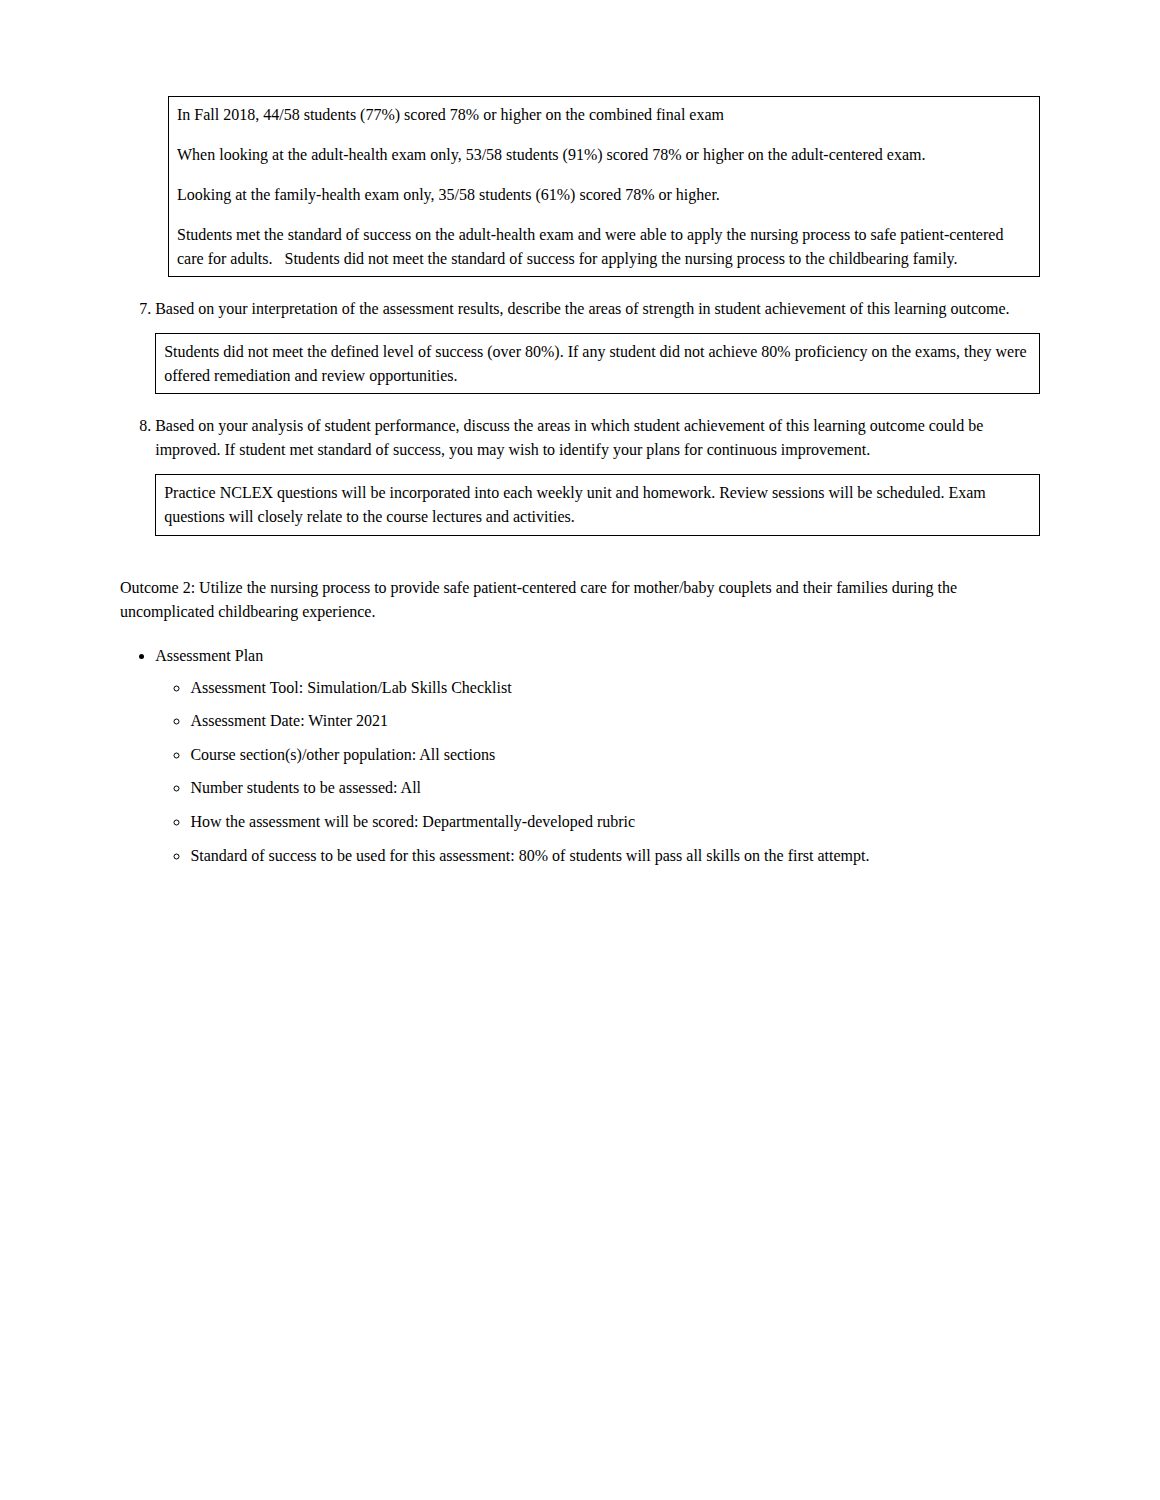In Fall 2018, 44/58 students (77%) scored 78% or higher on the combined final exam
When looking at the adult-health exam only, 53/58 students (91%) scored 78% or higher on the adult-centered exam.
Looking at the family-health exam only, 35/58 students (61%) scored 78% or higher.
Students met the standard of success on the adult-health exam and were able to apply the nursing process to safe patient-centered care for adults. Students did not meet the standard of success for applying the nursing process to the childbearing family.
Based on your interpretation of the assessment results, describe the areas of strength in student achievement of this learning outcome.
Students did not meet the defined level of success (over 80%). If any student did not achieve 80% proficiency on the exams, they were offered remediation and review opportunities.
Based on your analysis of student performance, discuss the areas in which student achievement of this learning outcome could be improved. If student met standard of success, you may wish to identify your plans for continuous improvement.
Practice NCLEX questions will be incorporated into each weekly unit and homework. Review sessions will be scheduled. Exam questions will closely relate to the course lectures and activities.
Outcome 2: Utilize the nursing process to provide safe patient-centered care for mother/baby couplets and their families during the uncomplicated childbearing experience.
Assessment Plan
Assessment Tool: Simulation/Lab Skills Checklist
Assessment Date: Winter 2021
Course section(s)/other population: All sections
Number students to be assessed: All
How the assessment will be scored: Departmentally-developed rubric
Standard of success to be used for this assessment: 80% of students will pass all skills on the first attempt.